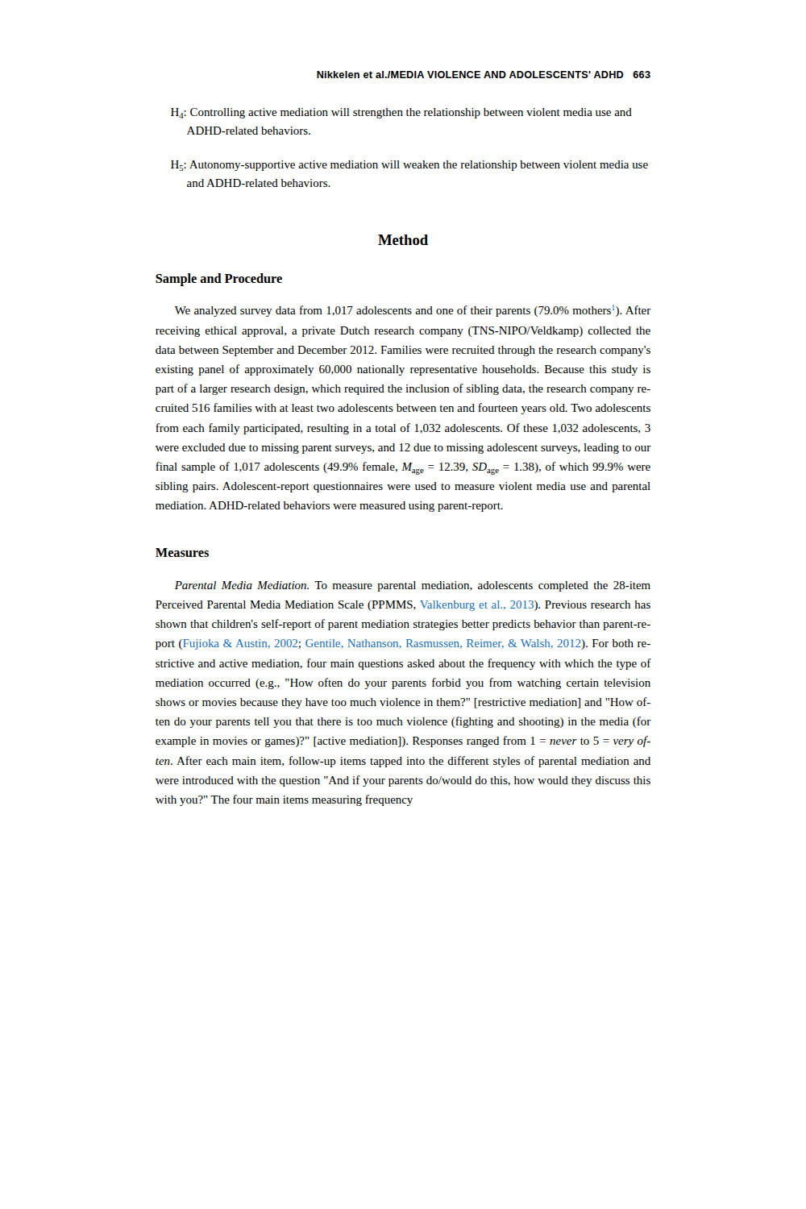Nikkelen et al./MEDIA VIOLENCE AND ADOLESCENTS' ADHD 663
H4: Controlling active mediation will strengthen the relationship between violent media use and ADHD-related behaviors.
H5: Autonomy-supportive active mediation will weaken the relationship between violent media use and ADHD-related behaviors.
Method
Sample and Procedure
We analyzed survey data from 1,017 adolescents and one of their parents (79.0% mothers1). After receiving ethical approval, a private Dutch research company (TNS-NIPO/Veldkamp) collected the data between September and December 2012. Families were recruited through the research company's existing panel of approximately 60,000 nationally representative households. Because this study is part of a larger research design, which required the inclusion of sibling data, the research company recruited 516 families with at least two adolescents between ten and fourteen years old. Two adolescents from each family participated, resulting in a total of 1,032 adolescents. Of these 1,032 adolescents, 3 were excluded due to missing parent surveys, and 12 due to missing adolescent surveys, leading to our final sample of 1,017 adolescents (49.9% female, Mage = 12.39, SDage = 1.38), of which 99.9% were sibling pairs. Adolescent-report questionnaires were used to measure violent media use and parental mediation. ADHD-related behaviors were measured using parent-report.
Measures
Parental Media Mediation. To measure parental mediation, adolescents completed the 28-item Perceived Parental Media Mediation Scale (PPMMS, Valkenburg et al., 2013). Previous research has shown that children's self-report of parent mediation strategies better predicts behavior than parent-report (Fujioka & Austin, 2002; Gentile, Nathanson, Rasmussen, Reimer, & Walsh, 2012). For both restrictive and active mediation, four main questions asked about the frequency with which the type of mediation occurred (e.g., "How often do your parents forbid you from watching certain television shows or movies because they have too much violence in them?" [restrictive mediation] and "How often do your parents tell you that there is too much violence (fighting and shooting) in the media (for example in movies or games)?" [active mediation]). Responses ranged from 1 = never to 5 = very often. After each main item, follow-up items tapped into the different styles of parental mediation and were introduced with the question "And if your parents do/would do this, how would they discuss this with you?" The four main items measuring frequency